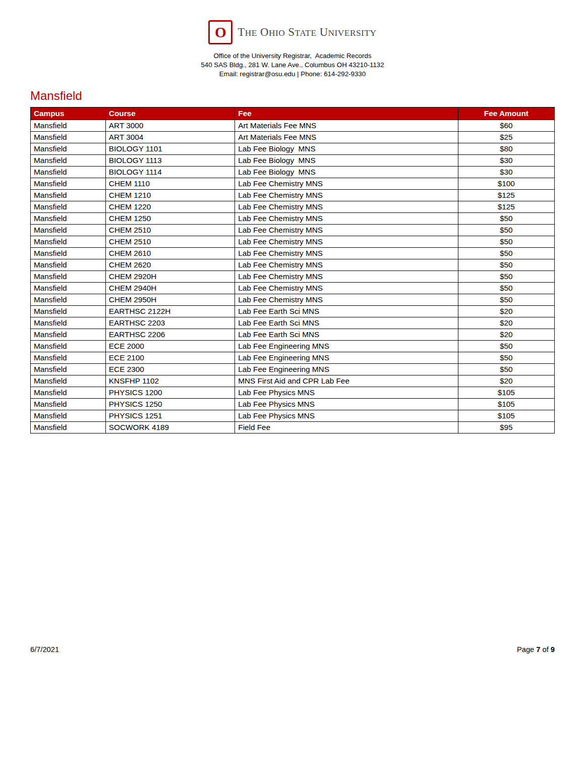O
THE OHIO STATE UNIVERSITY
Office of the University Registrar, Academic Records
540 SAS Bldg., 281 W. Lane Ave., Columbus OH 43210-1132
Email: registrar@osu.edu | Phone: 614-292-9330
Mansfield
| Campus | Course | Fee | Fee Amount |
| --- | --- | --- | --- |
| Mansfield | ART 3000 | Art Materials Fee MNS | $60 |
| Mansfield | ART 3004 | Art Materials Fee MNS | $25 |
| Mansfield | BIOLOGY 1101 | Lab Fee Biology MNS | $80 |
| Mansfield | BIOLOGY 1113 | Lab Fee Biology MNS | $30 |
| Mansfield | BIOLOGY 1114 | Lab Fee Biology MNS | $30 |
| Mansfield | CHEM 1110 | Lab Fee Chemistry MNS | $100 |
| Mansfield | CHEM 1210 | Lab Fee Chemistry MNS | $125 |
| Mansfield | CHEM 1220 | Lab Fee Chemistry MNS | $125 |
| Mansfield | CHEM 1250 | Lab Fee Chemistry MNS | $50 |
| Mansfield | CHEM 2510 | Lab Fee Chemistry MNS | $50 |
| Mansfield | CHEM 2510 | Lab Fee Chemistry MNS | $50 |
| Mansfield | CHEM 2610 | Lab Fee Chemistry MNS | $50 |
| Mansfield | CHEM 2620 | Lab Fee Chemistry MNS | $50 |
| Mansfield | CHEM 2920H | Lab Fee Chemistry MNS | $50 |
| Mansfield | CHEM 2940H | Lab Fee Chemistry MNS | $50 |
| Mansfield | CHEM 2950H | Lab Fee Chemistry MNS | $50 |
| Mansfield | EARTHSC 2122H | Lab Fee Earth Sci MNS | $20 |
| Mansfield | EARTHSC 2203 | Lab Fee Earth Sci MNS | $20 |
| Mansfield | EARTHSC 2206 | Lab Fee Earth Sci MNS | $20 |
| Mansfield | ECE 2000 | Lab Fee Engineering MNS | $50 |
| Mansfield | ECE 2100 | Lab Fee Engineering MNS | $50 |
| Mansfield | ECE 2300 | Lab Fee Engineering MNS | $50 |
| Mansfield | KNSFHP 1102 | MNS First Aid and CPR Lab Fee | $20 |
| Mansfield | PHYSICS 1200 | Lab Fee Physics MNS | $105 |
| Mansfield | PHYSICS 1250 | Lab Fee Physics MNS | $105 |
| Mansfield | PHYSICS 1251 | Lab Fee Physics MNS | $105 |
| Mansfield | SOCWORK 4189 | Field Fee | $95 |
6/7/2021
Page 7 of 9